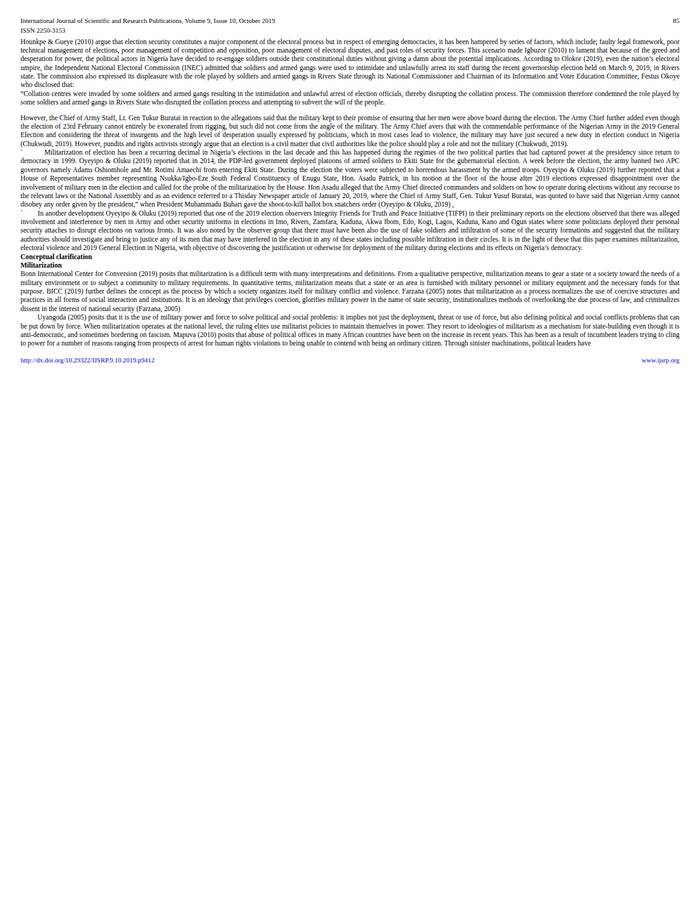International Journal of Scientific and Research Publications, Volume 9, Issue 10, October 2019
85
ISSN 2250-3153
Hounkpe & Gueye (2010) argue that election security constitutes a major component of the electoral process but in respect of emerging democracies, it has been hampered by series of factors, which include; faulty legal framework, poor technical management of elections, poor management of competition and opposition, poor management of electoral disputes, and past roles of security forces. This scenario made Igbuzor (2010) to lament that because of the greed and desperation for power, the political actors in Nigeria have decided to re-engage soldiers outside their constitutional duties without giving a damn about the potential implications. According to Olokor (2019), even the nation’s electoral umpire, the Independent National Electoral Commission (INEC) admitted that soldiers and armed gangs were used to intimidate and unlawfully arrest its staff during the recent governorship election held on March 9, 2019, in Rivers state. The commission also expressed its displeasure with the role played by soldiers and armed gangs in Rivers State through its National Commissioner and Chairman of its Information and Voter Education Committee, Festus Okoye who disclosed that:
“Collation centres were invaded by some soldiers and armed gangs resulting in the intimidation and unlawful arrest of election officials, thereby disrupting the collation process. The commission therefore condemned the role played by some soldiers and armed gangs in Rivers State who disrupted the collation process and attempting to subvert the will of the people.
However, the Chief of Army Staff, Lt. Gen Tukur Buratai in reaction to the allegations said that the military kept to their promise of ensuring that her men were above board during the election. The Army Chief further added even though the election of 23rd February cannot entirely be exonerated from rigging, but such did not come from the angle of the military. The Army Chief avers that with the commendable performance of the Nigerian Army in the 2019 General Election and considering the threat of insurgents and the high level of desperation usually expressed by politicians, which in most cases lead to violence, the military may have just secured a new duty in election conduct in Nigeria (Chukwudi, 2019). However, pundits and rights activists strongly argue that an election is a civil matter that civil authorities like the police should play a role and not the military (Chukwudi, 2019).
` Militarization of election has been a recurring decimal in Nigeria’s elections in the last decade and this has happened during the regimes of the two political parties that had captured power at the presidency since return to democracy in 1999. Oyeyipo & Oluku (2019) reported that in 2014, the PDP-led government deployed platoons of armed soldiers to Ekiti State for the gubernatorial election. A week before the election, the army banned two APC governors namely Adams Oshiomhole and Mr. Rotimi Amaechi from entering Ekiti State. During the election the voters were subjected to horrendous harassment by the armed troops. Oyeyipo & Oluku (2019) further reported that a House of Representatives member representing Nsukka/Igbo-Eze South Federal Constituency of Enugu State, Hon. Asadu Patrick, in his motion at the floor of the house after 2019 elections expressed disappointment over the involvement of military men in the election and called for the probe of the militarization by the House. Hon Asadu alleged that the Army Chief directed commanders and soldiers on how to operate during elections without any recourse to the relevant laws or the National Assembly and as an evidence referred to a Thisday Newspaper article of January 20, 2019, where the Chief of Army Staff, Gen. Tukur Yusuf Buratai, was quoted to have said that Nigerian Army cannot disobey any order given by the president,” when President Muhammadu Buhari gave the shoot-to-kill ballot box snatchers order (Oyeyipo & Oluku, 2019) ,
` In another development Oyeyipo & Oluku (2019) reported that one of the 2019 election observers Integrity Friends for Truth and Peace Initiative (TIFPI) in their preliminary reports on the elections observed that there was alleged involvement and interference by men in Army and other security uniforms in elections in Imo, Rivers, Zamfara, Kaduna, Akwa Ibom, Edo, Kogi, Lagos, Kaduna, Kano and Ogun states where some politicians deployed their personal security attaches to disrupt elections on various fronts. It was also noted by the observer group that there must have been also the use of fake soldiers and infiltration of some of the security formations and suggested that the military authorities should investigate and bring to justice any of its men that may have interfered in the election in any of these states including possible infiltration in their circles. It is in the light of these that this paper examines militarization, electoral violence and 2019 General Election in Nigeria, with objective of discovering the justification or otherwise for deployment of the military during elections and its effects on Nigeria’s democracy.
Conceptual clarification
Militarization
Bonn International Center for Conversion (2019) posits that militarization is a difficult term with many interpretations and definitions. From a qualitative perspective, militarization means to gear a state or a society toward the needs of a military environment or to subject a community to military requirements. In quantitative terms, militarization means that a state or an area is furnished with military personnel or military equipment and the necessary funds for that purpose. BICC (2019) further defines the concept as the process by which a society organizes itself for military conflict and violence. Farzana (2005) notes that militarization as a process normalizes the use of coercive structures and practices in all forms of social interaction and institutions. It is an ideology that privileges coercion, glorifies military power in the name of state security, institutionalizes methods of overlooking the due process of law, and criminalizes dissent in the interest of national security (Farzana, 2005)
Uyangoda (2005) posits that it is the use of military power and force to solve political and social problems: it implies not just the deployment, threat or use of force, but also defining political and social conflicts problems that can be put down by force. When militarization operates at the national level, the ruling elites use militarist policies to maintain themselves in power. They resort to ideologies of militarism as a mechanism for state-building even though it is anti-democratic, and sometimes bordering on fascism. Mapuva (2010) posits that abuse of political offices in many African countries have been on the increase in recent years. This has been as a result of incumbent leaders trying to cling to power for a number of reasons ranging from prospects of arrest for human rights violations to being unable to contend with being an ordinary citizen. Through sinister machinations, political leaders have
http://dx.doi.org/10.29322/IJSRP.9.10.2019.p9412
www.ijsrp.org